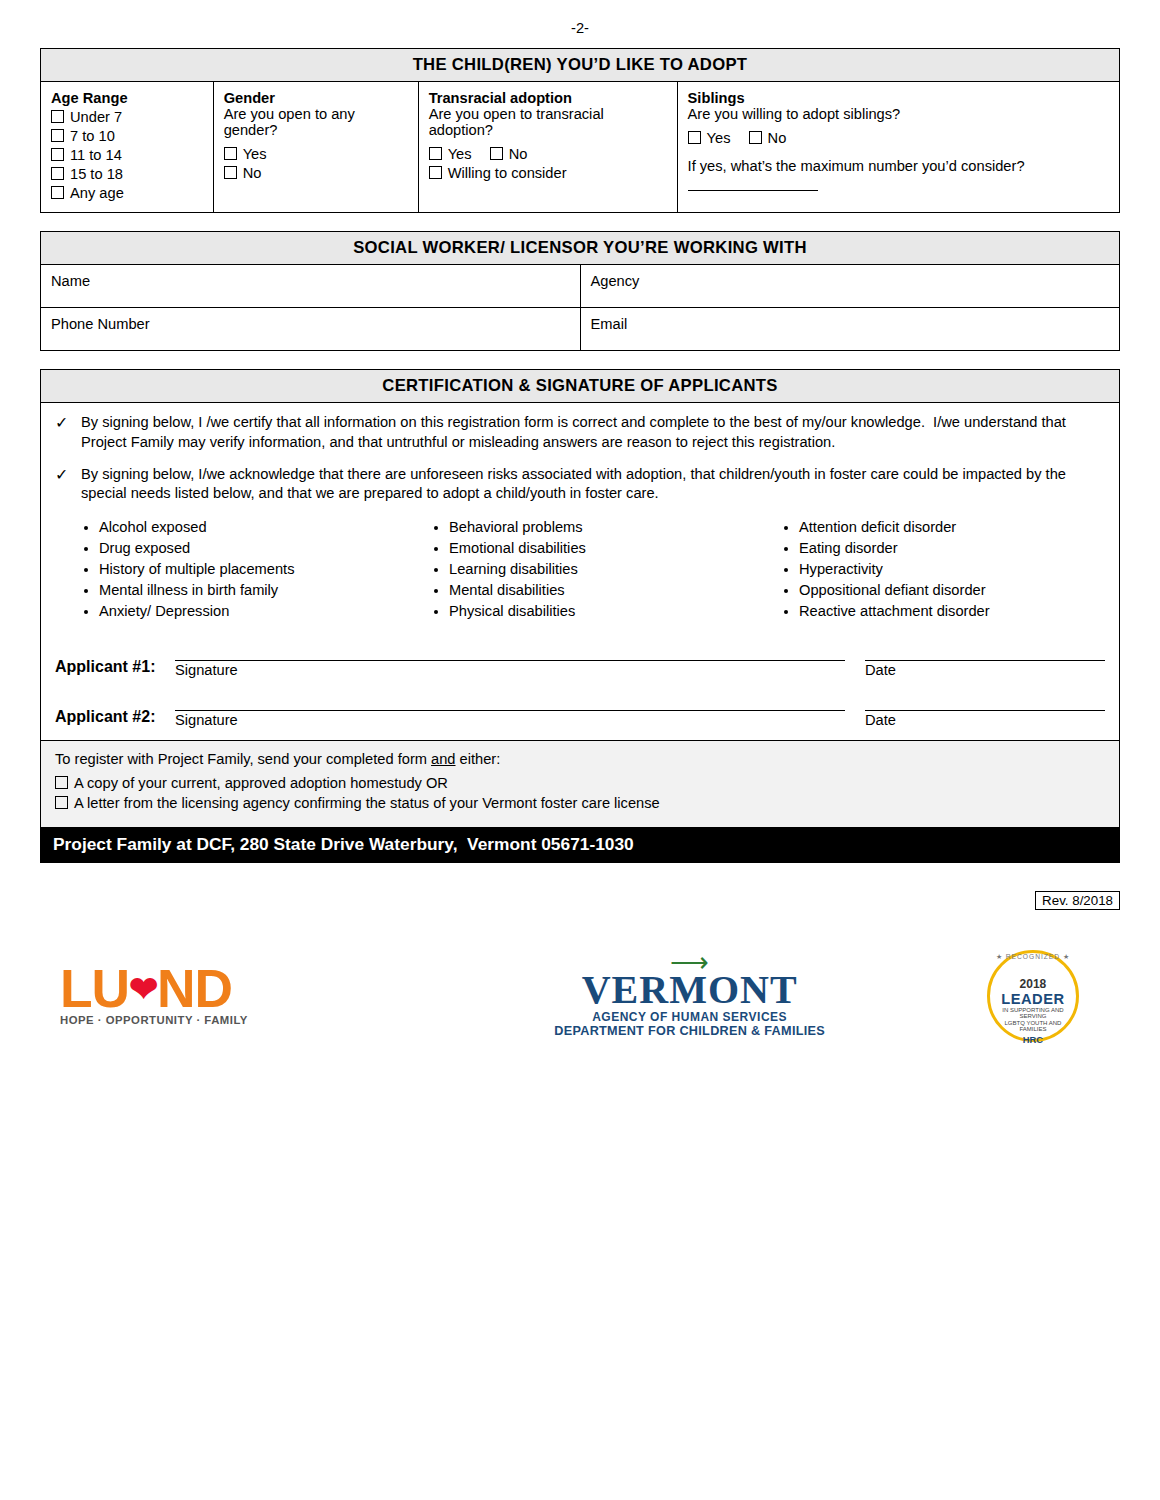-2-
| THE CHILD(REN) YOU’D LIKE TO ADOPT |
| --- |
| Age Range Under 7 7 to 10 11 to 14 15 to 18 Any age | Gender Are you open to any gender? Yes No | Transracial adoption Are you open to transracial adoption? Yes No Willing to consider | Siblings Are you willing to adopt siblings? Yes No If yes, what’s the maximum number you’d consider? |
| SOCIAL WORKER/ LICENSOR YOU’RE WORKING WITH |
| --- |
| Name | Agency |
| Phone Number | Email |
| CERTIFICATION & SIGNATURE OF APPLICANTS |
| --- |
| ✓ By signing below, I /we certify that all information on this registration form is correct and complete to the best of my/our knowledge. I/we understand that Project Family may verify information, and that untruthful or misleading answers are reason to reject this registration. ✓ By signing below, I/we acknowledge that there are unforeseen risks associated with adoption, that children/youth in foster care could be impacted by the special needs listed below, and that we are prepared to adopt a child/youth in foster care. Alcohol exposed Drug exposed History of multiple placements Mental illness in birth family Anxiety/ Depression Behavioral problems Emotional disabilities Learning disabilities Mental disabilities Physical disabilities Attention deficit disorder Eating disorder Hyperactivity Oppositional defiant disorder Reactive attachment disorder Applicant #1: Signature Date Applicant #2: Signature Date To register with Project Family, send your completed form and either: A copy of your current, approved adoption homestudy OR A letter from the licensing agency confirming the status of your Vermont foster care license Project Family at DCF, 280 State Drive Waterbury, Vermont 05671-1030 |
Rev. 8/2018
LU❤ND
HOPE · OPPORTUNITY · FAMILY
⟶
VERMONT
AGENCY OF HUMAN SERVICES
DEPARTMENT FOR CHILDREN & FAMILIES
★ RECOGNIZED ★
2018
LEADER
IN SUPPORTING AND SERVING
LGBTQ YOUTH AND FAMILIES
HRC